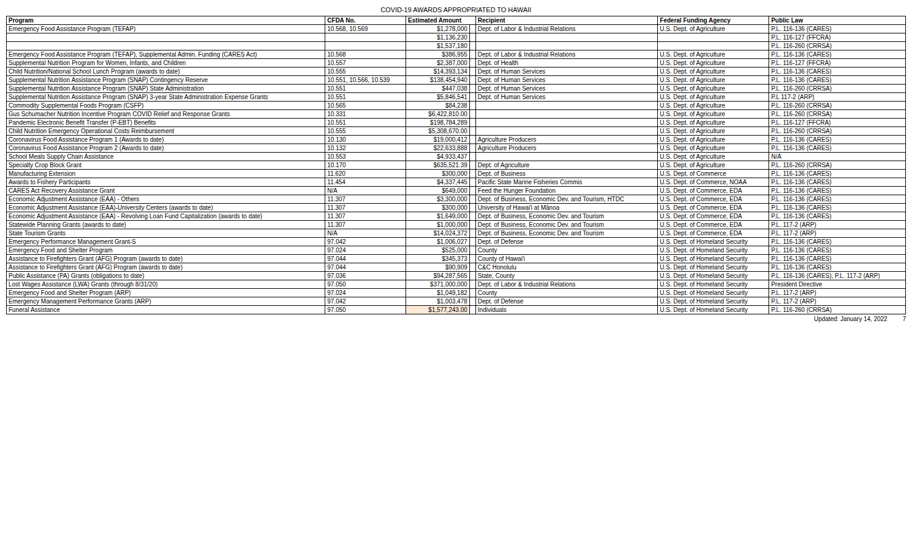COVID-19 AWARDS APPROPRIATED TO HAWAII
| Program | CFDA No. | Estimated Amount | Recipient | Federal Funding Agency | Public Law |
| --- | --- | --- | --- | --- | --- |
| Emergency Food Assistance Program (TEFAP) | 10.568, 10.569 | $1,278,000 | | Dept. of Labor & Industrial Relations | U.S. Dept. of Agriculture | P.L. 116-136 (CARES) |
| | | $1,136,230 | | | | P.L. 116-127 (FFCRA) |
| | | $1,537,180 | | | | P.L. 116-260 (CRRSA) |
| Emergency Food Assistance Program (TEFAP), Supplemental Admin. Funding (CARES Act) | 10.568 | $386,955 | | Dept. of Labor & Industrial Relations | U.S. Dept. of Agriculture | P.L. 116-136 (CARES) |
| Supplemental Nutrition Program for Women, Infants, and Children | 10.557 | $2,387,000 | | Dept. of Health | U.S. Dept. of Agriculture | P.L. 116-127 (FFCRA) |
| Child Nutrition/National School Lunch Program (awards to date) | 10.555 | $14,393,134 | | Dept. of Human Services | U.S. Dept. of Agriculture | P.L. 116-136 (CARES) |
| Supplemental Nutrition Assistance Program (SNAP) Contingency Reserve | 10.551, 10.566, 10.539 | $138,454,940 | | Dept. of Human Services | U.S. Dept. of Agriculture | P.L. 116-136 (CARES) |
| Supplemental Nutrition Assistance Program (SNAP) State Administration | 10.551 | $447,038 | | Dept. of Human Services | U.S. Dept. of Agriculture | P.L. 116-260 (CRRSA) |
| Supplemental Nutrition Assistance Program (SNAP) 3-year State Administration Expense Grants | 10.551 | $5,846,541 | | Dept. of Human Services | U.S. Dept. of Agriculture | P.L 117-2 (ARP) |
| Commodity Supplemental Foods Program (CSFP) | 10.565 | $84,238 | | | U.S. Dept. of Agriculture | P.L. 116-260 (CRRSA) |
| Gus Schumacher Nutrition Incentive Program COVID Relief and Response Grants | 10.331 | $6,422,810.00 | | | U.S. Dept. of Agriculture | P.L. 116-260 (CRRSA) |
| Pandemic Electronic Benefit Transfer (P-EBT) Benefits | 10.551 | $198,784,289 | | | U.S. Dept. of Agriculture | P.L. 116-127 (FFCRA) |
| Child Nutrition Emergency Operational Costs Reimbursement | 10.555 | $5,308,670.00 | | | U.S. Dept. of Agriculture | P.L. 116-260 (CRRSA) |
| Coronavirus Food Assistance Program 1 (Awards to date) | 10.130 | $19,000,412 | | Agriculture Producers | U.S. Dept. of Agriculture | P.L. 116-136 (CARES) |
| Coronavirus Food Assistance Program 2 (Awards to date) | 10.132 | $22,633,888 | | Agriculture Producers | U.S. Dept. of Agriculture | P.L. 116-136 (CARES) |
| School Meals Supply Chain Assistance | 10.553 | $4,933,437 | | | U.S. Dept. of Agriculture | N/A |
| Specialty Crop Block Grant | 10.170 | $635,521.39 | | Dept. of Agriculture | U.S. Dept. of Agriculture | P.L. 116-260 (CRRSA) |
| Manufacturing Extension | 11.620 | $300,000 | | Dept. of Business | U.S. Dept. of Commerce | P.L. 116-136 (CARES) |
| Awards to Fishery Participants | 11.454 | $4,337,445 | | Pacific State Marine Fisheries Commis | U.S. Dept. of Commerce, NOAA | P.L. 116-136 (CARES) |
| CARES Act Recovery Assistance Grant | N/A | $649,000 | | Feed the Hunger Foundation | U.S. Dept. of Commerce, EDA | P.L. 116-136 (CARES) |
| Economic Adjustment Assistance (EAA) - Others | 11.307 | $3,300,000 | | Dept. of Business, Economic Dev. and Tourism, HTDC | U.S. Dept. of Commerce, EDA | P.L. 116-136 (CARES) |
| Economic Adjustment Assistance (EAA)-University Centers (awards to date) | 11.307 | $300,000 | | University of Hawai'i at Mānoa | U.S. Dept. of Commerce, EDA | P.L. 116-136 (CARES) |
| Economic Adjustment Assistance (EAA) - Revolving Loan Fund Capitalization (awards to date) | 11.307 | $1,649,000 | | Dept. of Business, Economic Dev. and Tourism | U.S. Dept. of Commerce, EDA | P.L. 116-136 (CARES) |
| Statewide Planning Grants (awards to date) | 11.307 | $1,000,000 | | Dept. of Business, Economic Dev. and Tourism | U.S. Dept. of Commerce, EDA | P.L. 117-2 (ARP) |
| State Tourism Grants | N/A | $14,024,372 | | Dept. of Business, Economic Dev. and Tourism | U.S. Dept. of Commerce, EDA | P.L. 117-2 (ARP) |
| Emergency Performance Management Grant-S | 97.042 | $1,006,027 | | Dept. of Defense | U.S. Dept. of Homeland Security | P.L. 116-136 (CARES) |
| Emergency Food and Shelter Program | 97.024 | $525,000 | | County | U.S. Dept. of Homeland Security | P.L. 116-136 (CARES) |
| Assistance to Firefighters Grant (AFG) Program (awards to date) | 97.044 | $345,373 | | County of Hawai'i | U.S. Dept. of Homeland Security | P.L. 116-136 (CARES) |
| Assistance to Firefighters Grant (AFG) Program (awards to date) | 97.044 | $90,909 | | C&C Honolulu | U.S. Dept. of Homeland Security | P.L. 116-136 (CARES) |
| Public Assistance (PA) Grants (obligations to date) | 97.036 | $94,287,565 | | State, County | U.S. Dept. of Homeland Security | P.L. 116-136 (CARES), P.L. 117-2 (ARP) |
| Lost Wages Assistance (LWA) Grants (through 8/31/20) | 97.050 | $371,000,000 | | Dept. of Labor & Industrial Relations | U.S. Dept. of Homeland Security | President Directive |
| Emergency Food and Shelter Program (ARP) | 97.024 | $1,049,182 | | County | U.S. Dept. of Homeland Security | P.L. 117-2 (ARP) |
| Emergency Management Performance Grants (ARP) | 97.042 | $1,003,478 | | Dept. of Defense | U.S. Dept. of Homeland Security | P.L. 117-2 (ARP) |
| Funeral Assistance | 97.050 | $1,577,243.00 | | Individuals | U.S. Dept. of Homeland Security | P.L. 116-260 (CRRSA) |
Updated: January 14, 2022 7